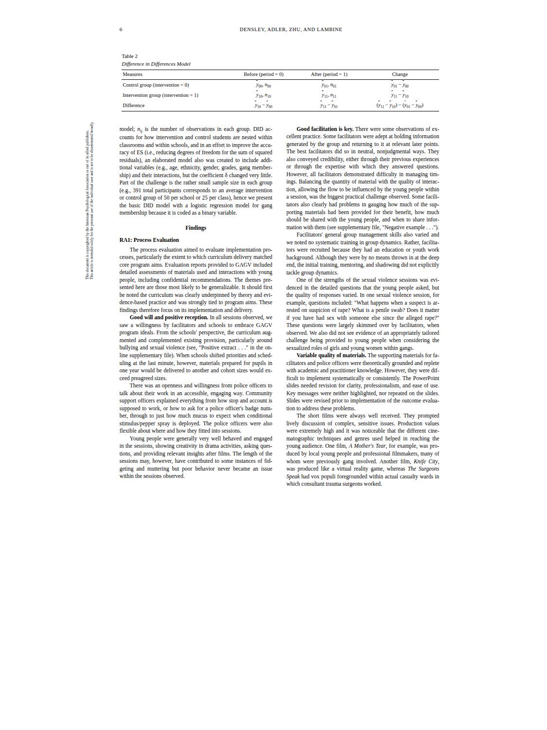This document is copyrighted by the American Psychological Association or one of its allied publishers.
This article is intended solely for the personal use of the individual user and is not to be disseminated broadly.
6
DENSLEY, ADLER, ZHU, AND LAMBINE
Table 2
Difference in Differences Model
| Measures | Before (period = 0) | After (period = 1) | Change |
| --- | --- | --- | --- |
| Control group (intervention = 0) | y 00 , n 00 | y 01 , n 01 | y 01 − y 00 |
| Intervention group (intervention = 1) | y 10 , n 10 | y 11 , n 11 | y 11 − y 10 |
| Difference | y 10 − y 00 | y 11 − y 01 | ( y 11 − y 10 ) − ( y 01 − y 00 ) |
model; nij is the number of observations in each group. DID accounts for how intervention and control students are nested within classrooms and within schools, and in an effort to improve the accuracy of ES (i.e., reducing degrees of freedom for the sum of squared residuals), an elaborated model also was created to include additional variables (e.g., age, ethnicity, gender, grades, gang membership) and their interactions, but the coefficient δ changed very little. Part of the challenge is the rather small sample size in each group (e.g., 391 total participants corresponds to an average intervention or control group of 50 per school or 25 per class), hence we present the basic DID model with a logistic regression model for gang membership because it is coded as a binary variable.
Findings
RA1: Process Evaluation
The process evaluation aimed to evaluate implementation processes, particularly the extent to which curriculum delivery matched core program aims. Evaluation reports provided to GAGV included detailed assessments of materials used and interactions with young people, including confidential recommendations. The themes presented here are those most likely to be generalizable. It should first be noted the curriculum was clearly underpinned by theory and evidence-based practice and was strongly tied to program aims. These findings therefore focus on its implementation and delivery.
Good will and positive reception. In all sessions observed, we saw a willingness by facilitators and schools to embrace GAGV program ideals. From the schools' perspective, the curriculum augmented and complemented existing provision, particularly around bullying and sexual violence (see, "Positive extract . . ." in the online supplementary file). When schools shifted priorities and scheduling at the last minute, however, materials prepared for pupils in one year would be delivered to another and cohort sizes would exceed preagreed sizes.
There was an openness and willingness from police officers to talk about their work in an accessible, engaging way. Community support officers explained everything from how stop and account is supposed to work, or how to ask for a police officer's badge number, through to just how much mucus to expect when conditional stimulus/pepper spray is deployed. The police officers were also flexible about where and how they fitted into sessions.
Young people were generally very well behaved and engaged in the sessions, showing creativity in drama activities, asking questions, and providing relevant insights after films. The length of the sessions may, however, have contributed to some instances of fidgeting and muttering but poor behavior never became an issue within the sessions observed.
Good facilitation is key. There were some observations of excellent practice. Some facilitators were adept at holding information generated by the group and returning to it at relevant later points. The best facilitators did so in neutral, nonjudgmental ways. They also conveyed credibility, either through their previous experiences or through the expertise with which they answered questions. However, all facilitators demonstrated difficulty in managing timings. Balancing the quantity of material with the quality of interaction, allowing the flow to be influenced by the young people within a session, was the biggest practical challenge observed. Some facilitators also clearly had problems in gauging how much of the supporting materials had been provided for their benefit, how much should be shared with the young people, and when to share information with them (see supplementary file, "Negative example . . .").
Facilitators' general group management skills also varied and we noted no systematic training in group dynamics. Rather, facilitators were recruited because they had an education or youth work background. Although they were by no means thrown in at the deep end, the initial training, mentoring, and shadowing did not explicitly tackle group dynamics.
One of the strengths of the sexual violence sessions was evidenced in the detailed questions that the young people asked, but the quality of responses varied. In one sexual violence session, for example, questions included: "What happens when a suspect is arrested on suspicion of rape? What is a penile swab? Does it matter if you have had sex with someone else since the alleged rape?" These questions were largely skimmed over by facilitators, when observed. We also did not see evidence of an appropriately tailored challenge being provided to young people when considering the sexualized roles of girls and young women within gangs.
Variable quality of materials. The supporting materials for facilitators and police officers were theoretically grounded and replete with academic and practitioner knowledge. However, they were difficult to implement systematically or consistently. The PowerPoint slides needed revision for clarity, professionalism, and ease of use. Key messages were neither highlighted, nor repeated on the slides. Slides were revised prior to implementation of the outcome evaluation to address these problems.
The short films were always well received. They prompted lively discussion of complex, sensitive issues. Production values were extremely high and it was noticeable that the different cinematographic techniques and genres used helped in reaching the young audience. One film, A Mother's Tear, for example, was produced by local young people and professional filmmakers, many of whom were previously gang involved. Another film, Knife City, was produced like a virtual reality game, whereas The Surgeons Speak had vox populi foregrounded within actual casualty wards in which consultant trauma surgeons worked.